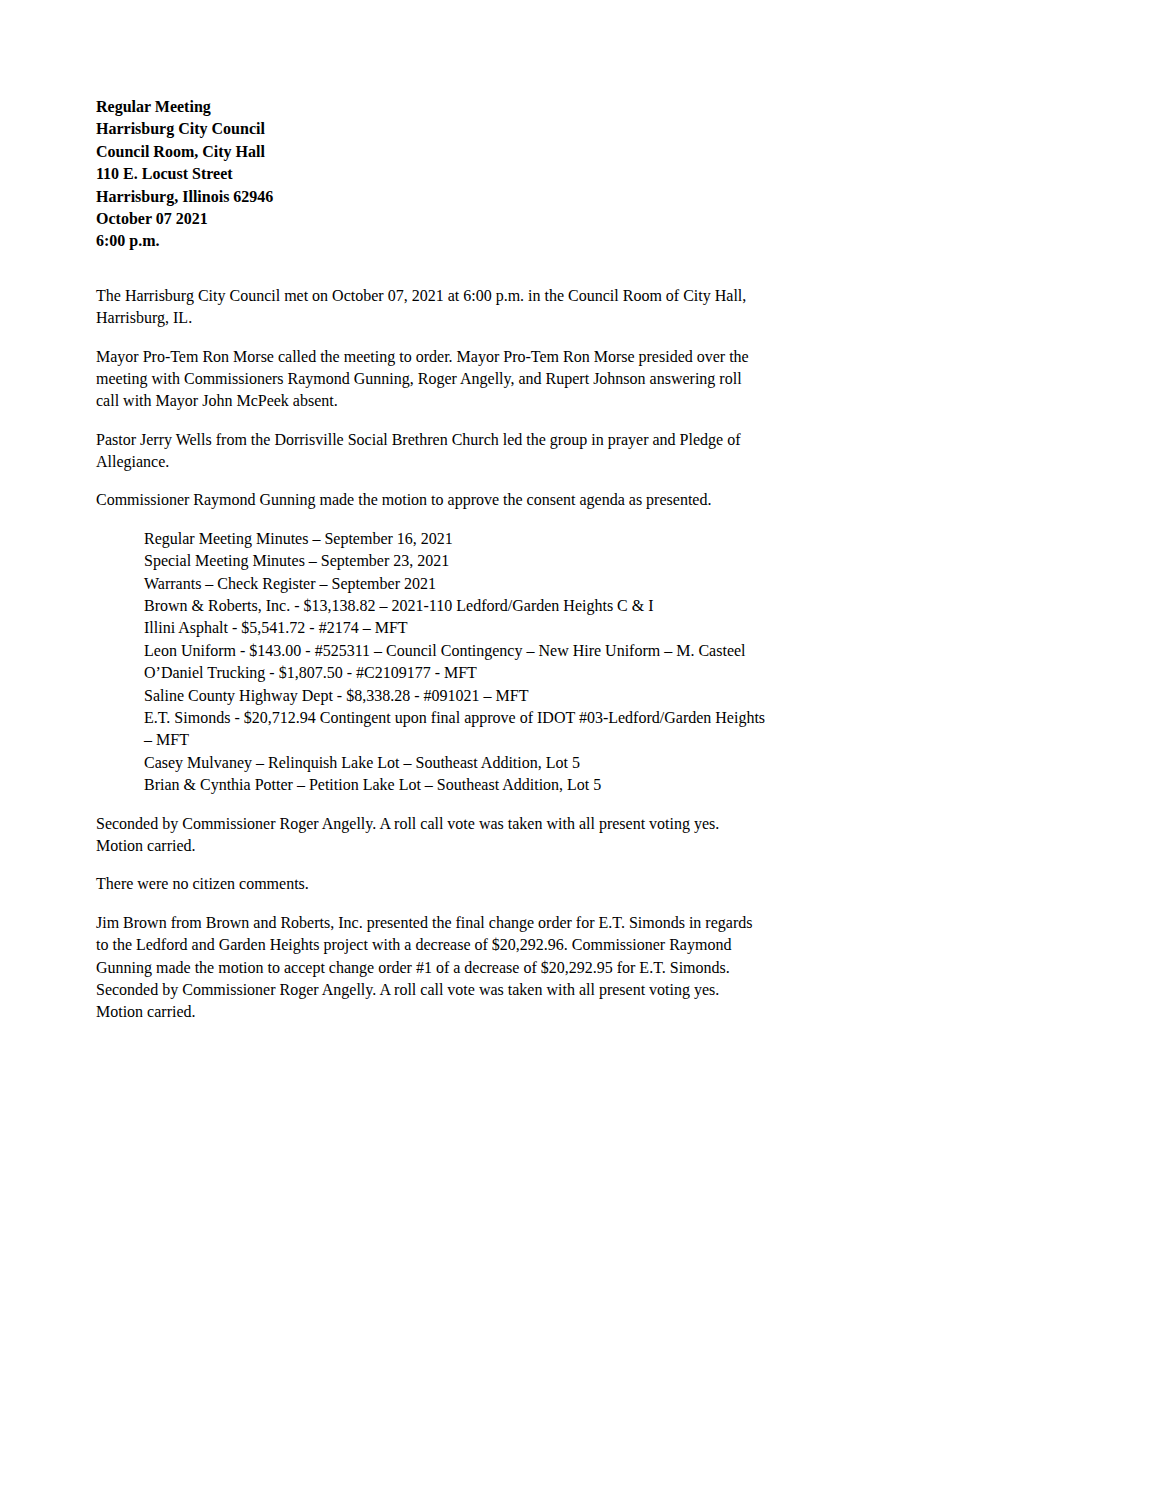Regular Meeting
Harrisburg City Council
Council Room, City Hall
110 E. Locust Street
Harrisburg, Illinois 62946
October 07 2021
6:00 p.m.
The Harrisburg City Council met on October 07, 2021 at 6:00 p.m. in the Council Room of City Hall, Harrisburg, IL.
Mayor Pro-Tem Ron Morse called the meeting to order. Mayor Pro-Tem Ron Morse presided over the meeting with Commissioners Raymond Gunning, Roger Angelly, and Rupert Johnson answering roll call with Mayor John McPeek absent.
Pastor Jerry Wells from the Dorrisville Social Brethren Church led the group in prayer and Pledge of Allegiance.
Commissioner Raymond Gunning made the motion to approve the consent agenda as presented.
Regular Meeting Minutes – September 16, 2021
Special Meeting Minutes – September 23, 2021
Warrants – Check Register – September 2021
Brown & Roberts, Inc. - $13,138.82 – 2021-110 Ledford/Garden Heights C & I
Illini Asphalt - $5,541.72 - #2174 – MFT
Leon Uniform - $143.00 - #525311 – Council Contingency – New Hire Uniform – M. Casteel
O’Daniel Trucking - $1,807.50 - #C2109177 - MFT
Saline County Highway Dept - $8,338.28 - #091021 – MFT
E.T. Simonds - $20,712.94 Contingent upon final approve of IDOT #03-Ledford/Garden Heights – MFT
Casey Mulvaney – Relinquish Lake Lot – Southeast Addition, Lot 5
Brian & Cynthia Potter – Petition Lake Lot – Southeast Addition, Lot 5
Seconded by Commissioner Roger Angelly. A roll call vote was taken with all present voting yes. Motion carried.
There were no citizen comments.
Jim Brown from Brown and Roberts, Inc. presented the final change order for E.T. Simonds in regards to the Ledford and Garden Heights project with a decrease of $20,292.96. Commissioner Raymond Gunning made the motion to accept change order #1 of a decrease of $20,292.95 for E.T. Simonds. Seconded by Commissioner Roger Angelly. A roll call vote was taken with all present voting yes. Motion carried.